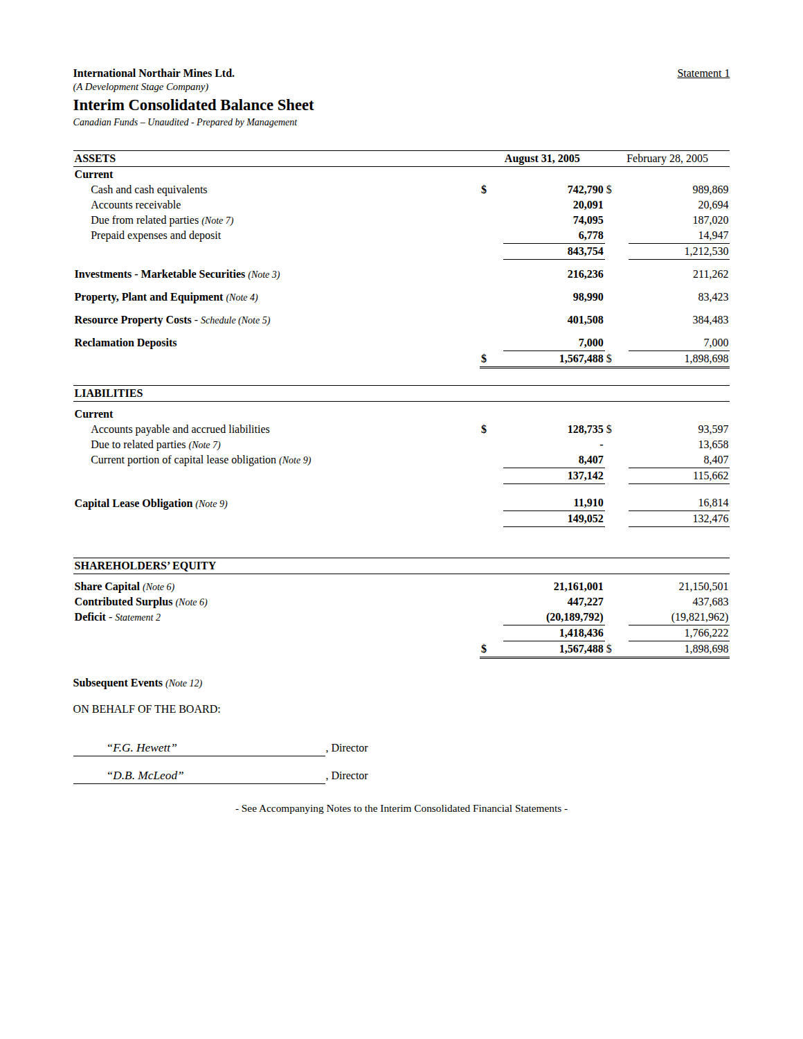Statement 1
International Northair Mines Ltd.
(A Development Stage Company)
Interim Consolidated Balance Sheet
Canadian Funds – Unaudited - Prepared by Management
| ASSETS | | August 31, 2005 | February 28, 2005 |
| Current | | | | | |
| Cash and cash equivalents | | $ | 742,790 | $ | 989,869 |
| Accounts receivable | | | 20,091 | | 20,694 |
| Due from related parties (Note 7) | | | 74,095 | | 187,020 |
| Prepaid expenses and deposit | | | 6,778 | | 14,947 |
| | | | 843,754 | | 1,212,530 |
| Investments - Marketable Securities (Note 3) | | | 216,236 | | 211,262 |
| Property, Plant and Equipment (Note 4) | | | 98,990 | | 83,423 |
| Resource Property Costs - Schedule (Note 5) | | | 401,508 | | 384,483 |
| Reclamation Deposits | | | 7,000 | | 7,000 |
| | | $ | 1,567,488 | $ | 1,898,698 |
| LIABILITIES | | | | | |
| Current | | | | | |
| Accounts payable and accrued liabilities | | $ | 128,735 | $ | 93,597 |
| Due to related parties (Note 7) | | | - | | 13,658 |
| Current portion of capital lease obligation (Note 9) | | | 8,407 | | 8,407 |
| | | | 137,142 | | 115,662 |
| Capital Lease Obligation (Note 9) | | | 11,910 | | 16,814 |
| | | | 149,052 | | 132,476 |
| SHAREHOLDERS’ EQUITY | | | | | |
| Share Capital (Note 6) | | | 21,161,001 | | 21,150,501 |
| Contributed Surplus (Note 6) | | | 447,227 | | 437,683 |
| Deficit - Statement 2 | | | (20,189,792) | | (19,821,962) |
| | | | 1,418,436 | | 1,766,222 |
| | | $ | 1,567,488 | $ | 1,898,698 |
Subsequent Events (Note 12)
ON BEHALF OF THE BOARD:
“F.G. Hewett”, Director
“D.B. McLeod”, Director
- See Accompanying Notes to the Interim Consolidated Financial Statements -